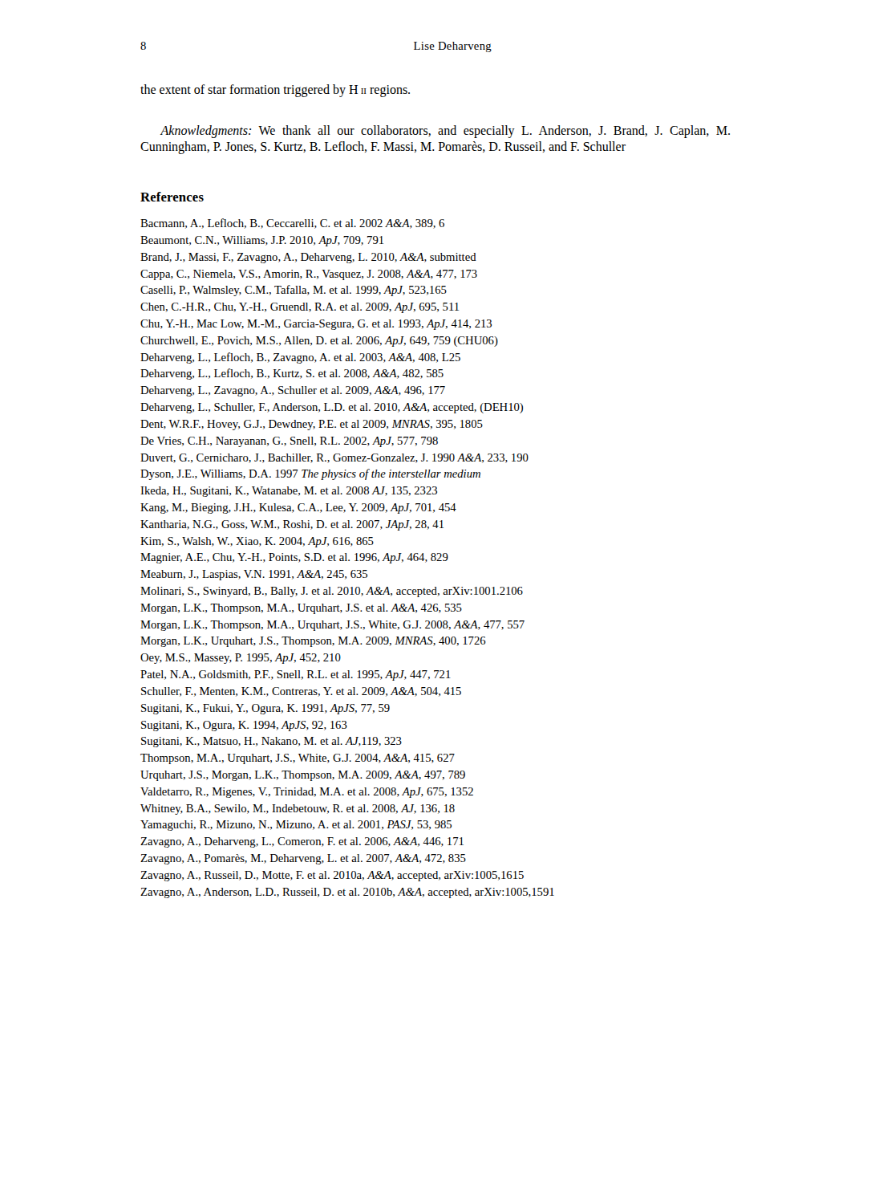8 Lise Deharveng
the extent of star formation triggered by H ii regions.
Aknowledgments: We thank all our collaborators, and especially L. Anderson, J. Brand, J. Caplan, M. Cunningham, P. Jones, S. Kurtz, B. Lefloch, F. Massi, M. Pomarès, D. Russeil, and F. Schuller
References
Bacmann, A., Lefloch, B., Ceccarelli, C. et al. 2002 A&A, 389, 6
Beaumont, C.N., Williams, J.P. 2010, ApJ, 709, 791
Brand, J., Massi, F., Zavagno, A., Deharveng, L. 2010, A&A, submitted
Cappa, C., Niemela, V.S., Amorin, R., Vasquez, J. 2008, A&A, 477, 173
Caselli, P., Walmsley, C.M., Tafalla, M. et al. 1999, ApJ, 523,165
Chen, C.-H.R., Chu, Y.-H., Gruendl, R.A. et al. 2009, ApJ, 695, 511
Chu, Y.-H., Mac Low, M.-M., Garcia-Segura, G. et al. 1993, ApJ, 414, 213
Churchwell, E., Povich, M.S., Allen, D. et al. 2006, ApJ, 649, 759 (CHU06)
Deharveng, L., Lefloch, B., Zavagno, A. et al. 2003, A&A, 408, L25
Deharveng, L., Lefloch, B., Kurtz, S. et al. 2008, A&A, 482, 585
Deharveng, L., Zavagno, A., Schuller et al. 2009, A&A, 496, 177
Deharveng, L., Schuller, F., Anderson, L.D. et al. 2010, A&A, accepted, (DEH10)
Dent, W.R.F., Hovey, G.J., Dewdney, P.E. et al 2009, MNRAS, 395, 1805
De Vries, C.H., Narayanan, G., Snell, R.L. 2002, ApJ, 577, 798
Duvert, G., Cernicharo, J., Bachiller, R., Gomez-Gonzalez, J. 1990 A&A, 233, 190
Dyson, J.E., Williams, D.A. 1997 The physics of the interstellar medium
Ikeda, H., Sugitani, K., Watanabe, M. et al. 2008 AJ, 135, 2323
Kang, M., Bieging, J.H., Kulesa, C.A., Lee, Y. 2009, ApJ, 701, 454
Kantharia, N.G., Goss, W.M., Roshi, D. et al. 2007, JApJ, 28, 41
Kim, S., Walsh, W., Xiao, K. 2004, ApJ, 616, 865
Magnier, A.E., Chu, Y.-H., Points, S.D. et al. 1996, ApJ, 464, 829
Meaburn, J., Laspias, V.N. 1991, A&A, 245, 635
Molinari, S., Swinyard, B., Bally, J. et al. 2010, A&A, accepted, arXiv:1001.2106
Morgan, L.K., Thompson, M.A., Urquhart, J.S. et al. A&A, 426, 535
Morgan, L.K., Thompson, M.A., Urquhart, J.S., White, G.J. 2008, A&A, 477, 557
Morgan, L.K., Urquhart, J.S., Thompson, M.A. 2009, MNRAS, 400, 1726
Oey, M.S., Massey, P. 1995, ApJ, 452, 210
Patel, N.A., Goldsmith, P.F., Snell, R.L. et al. 1995, ApJ, 447, 721
Schuller, F., Menten, K.M., Contreras, Y. et al. 2009, A&A, 504, 415
Sugitani, K., Fukui, Y., Ogura, K. 1991, ApJS, 77, 59
Sugitani, K., Ogura, K. 1994, ApJS, 92, 163
Sugitani, K., Matsuo, H., Nakano, M. et al. AJ,119, 323
Thompson, M.A., Urquhart, J.S., White, G.J. 2004, A&A, 415, 627
Urquhart, J.S., Morgan, L.K., Thompson, M.A. 2009, A&A, 497, 789
Valdetarro, R., Migenes, V., Trinidad, M.A. et al. 2008, ApJ, 675, 1352
Whitney, B.A., Sewilo, M., Indebetouw, R. et al. 2008, AJ, 136, 18
Yamaguchi, R., Mizuno, N., Mizuno, A. et al. 2001, PASJ, 53, 985
Zavagno, A., Deharveng, L., Comeron, F. et al. 2006, A&A, 446, 171
Zavagno, A., Pomarès, M., Deharveng, L. et al. 2007, A&A, 472, 835
Zavagno, A., Russeil, D., Motte, F. et al. 2010a, A&A, accepted, arXiv:1005,1615
Zavagno, A., Anderson, L.D., Russeil, D. et al. 2010b, A&A, accepted, arXiv:1005,1591